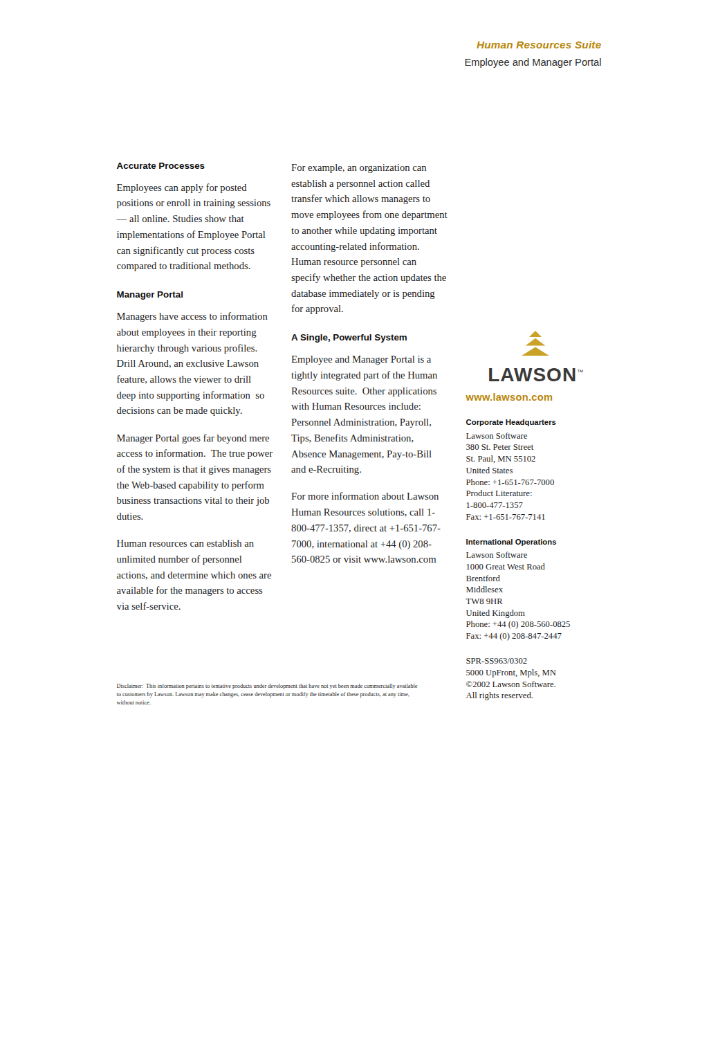Human Resources Suite
Employee and Manager Portal
Accurate Processes
Employees can apply for posted positions or enroll in training sessions — all online. Studies show that implementations of Employee Portal can significantly cut process costs compared to traditional methods.
Manager Portal
Managers have access to information about employees in their reporting hierarchy through various profiles. Drill Around, an exclusive Lawson feature, allows the viewer to drill deep into supporting information so decisions can be made quickly.
Manager Portal goes far beyond mere access to information. The true power of the system is that it gives managers the Web-based capability to perform business transactions vital to their job duties.
Human resources can establish an unlimited number of personnel actions, and determine which ones are available for the managers to access via self-service.
For example, an organization can establish a personnel action called transfer which allows managers to move employees from one department to another while updating important accounting-related information. Human resource personnel can specify whether the action updates the database immediately or is pending for approval.
A Single, Powerful System
Employee and Manager Portal is a tightly integrated part of the Human Resources suite. Other applications with Human Resources include: Personnel Administration, Payroll, Tips, Benefits Administration, Absence Management, Pay-to-Bill and e-Recruiting.
For more information about Lawson Human Resources solutions, call 1-800-477-1357, direct at +1-651-767-7000, international at +44 (0) 208-560-0825 or visit www.lawson.com
LAWSON™
www.lawson.com
Corporate Headquarters
Lawson Software
380 St. Peter Street
St. Paul, MN 55102
United States
Phone: +1-651-767-7000
Product Literature:
1-800-477-1357
Fax: +1-651-767-7141
International Operations
Lawson Software
1000 Great West Road
Brentford
Middlesex
TW8 9HR
United Kingdom
Phone: +44 (0) 208-560-0825
Fax: +44 (0) 208-847-2447
SPR-SS963/0302
5000 UpFront, Mpls, MN
©2002 Lawson Software.
All rights reserved.
Disclaimer: This information pertains to tentative products under development that have not yet been made commercially available to customers by Lawson. Lawson may make changes, cease development or modify the timetable of these products, at any time, without notice.